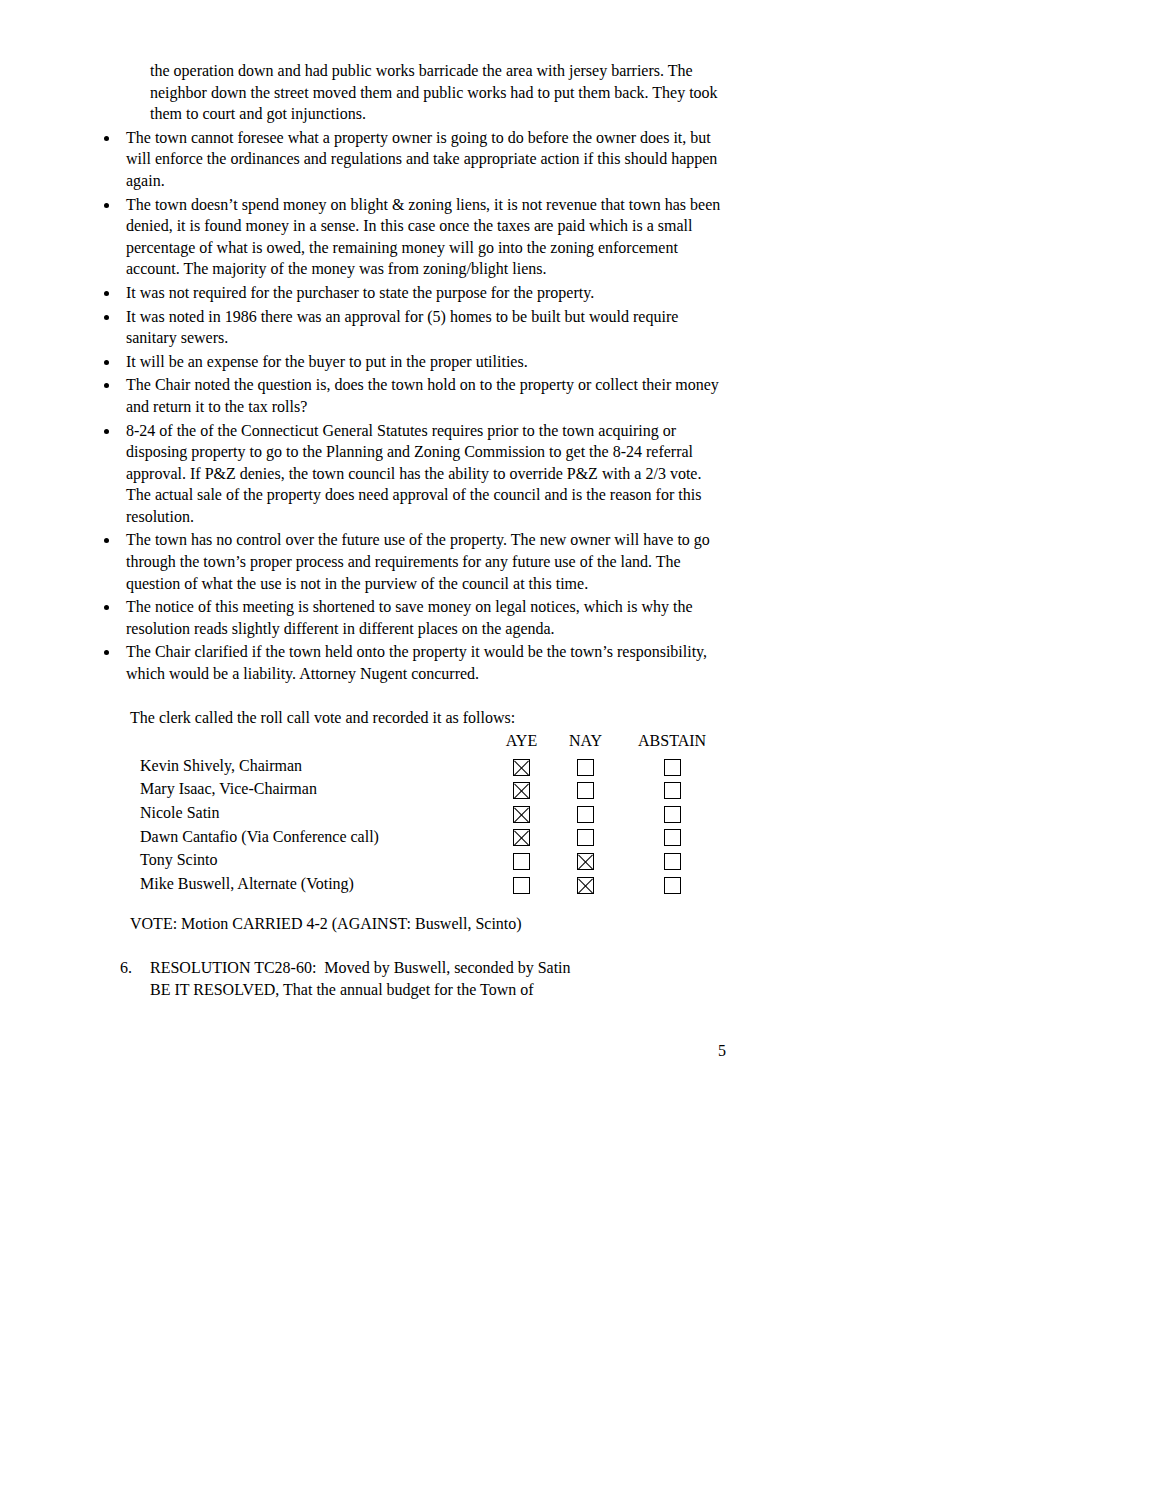the operation down and had public works barricade the area with jersey barriers. The neighbor down the street moved them and public works had to put them back. They took them to court and got injunctions.
The town cannot foresee what a property owner is going to do before the owner does it, but will enforce the ordinances and regulations and take appropriate action if this should happen again.
The town doesn’t spend money on blight & zoning liens, it is not revenue that town has been denied, it is found money in a sense. In this case once the taxes are paid which is a small percentage of what is owed, the remaining money will go into the zoning enforcement account. The majority of the money was from zoning/blight liens.
It was not required for the purchaser to state the purpose for the property.
It was noted in 1986 there was an approval for (5) homes to be built but would require sanitary sewers.
It will be an expense for the buyer to put in the proper utilities.
The Chair noted the question is, does the town hold on to the property or collect their money and return it to the tax rolls?
8-24 of the of the Connecticut General Statutes requires prior to the town acquiring or disposing property to go to the Planning and Zoning Commission to get the 8-24 referral approval. If P&Z denies, the town council has the ability to override P&Z with a 2/3 vote. The actual sale of the property does need approval of the council and is the reason for this resolution.
The town has no control over the future use of the property. The new owner will have to go through the town’s proper process and requirements for any future use of the land. The question of what the use is not in the purview of the council at this time.
The notice of this meeting is shortened to save money on legal notices, which is why the resolution reads slightly different in different places on the agenda.
The Chair clarified if the town held onto the property it would be the town’s responsibility, which would be a liability. Attorney Nugent concurred.
The clerk called the roll call vote and recorded it as follows:
| | AYE | NAY | ABSTAIN |
| --- | --- | --- | --- |
| Kevin Shively, Chairman | | | |
| Mary Isaac, Vice-Chairman | | | |
| Nicole Satin | | | |
| Dawn Cantafio (Via Conference call) | | | |
| Tony Scinto | | | |
| Mike Buswell, Alternate (Voting) | | | |
VOTE: Motion CARRIED 4-2 (AGAINST: Buswell, Scinto)
RESOLUTION TC28-60: Moved by Buswell, seconded by Satin
BE IT RESOLVED, That the annual budget for the Town of
5